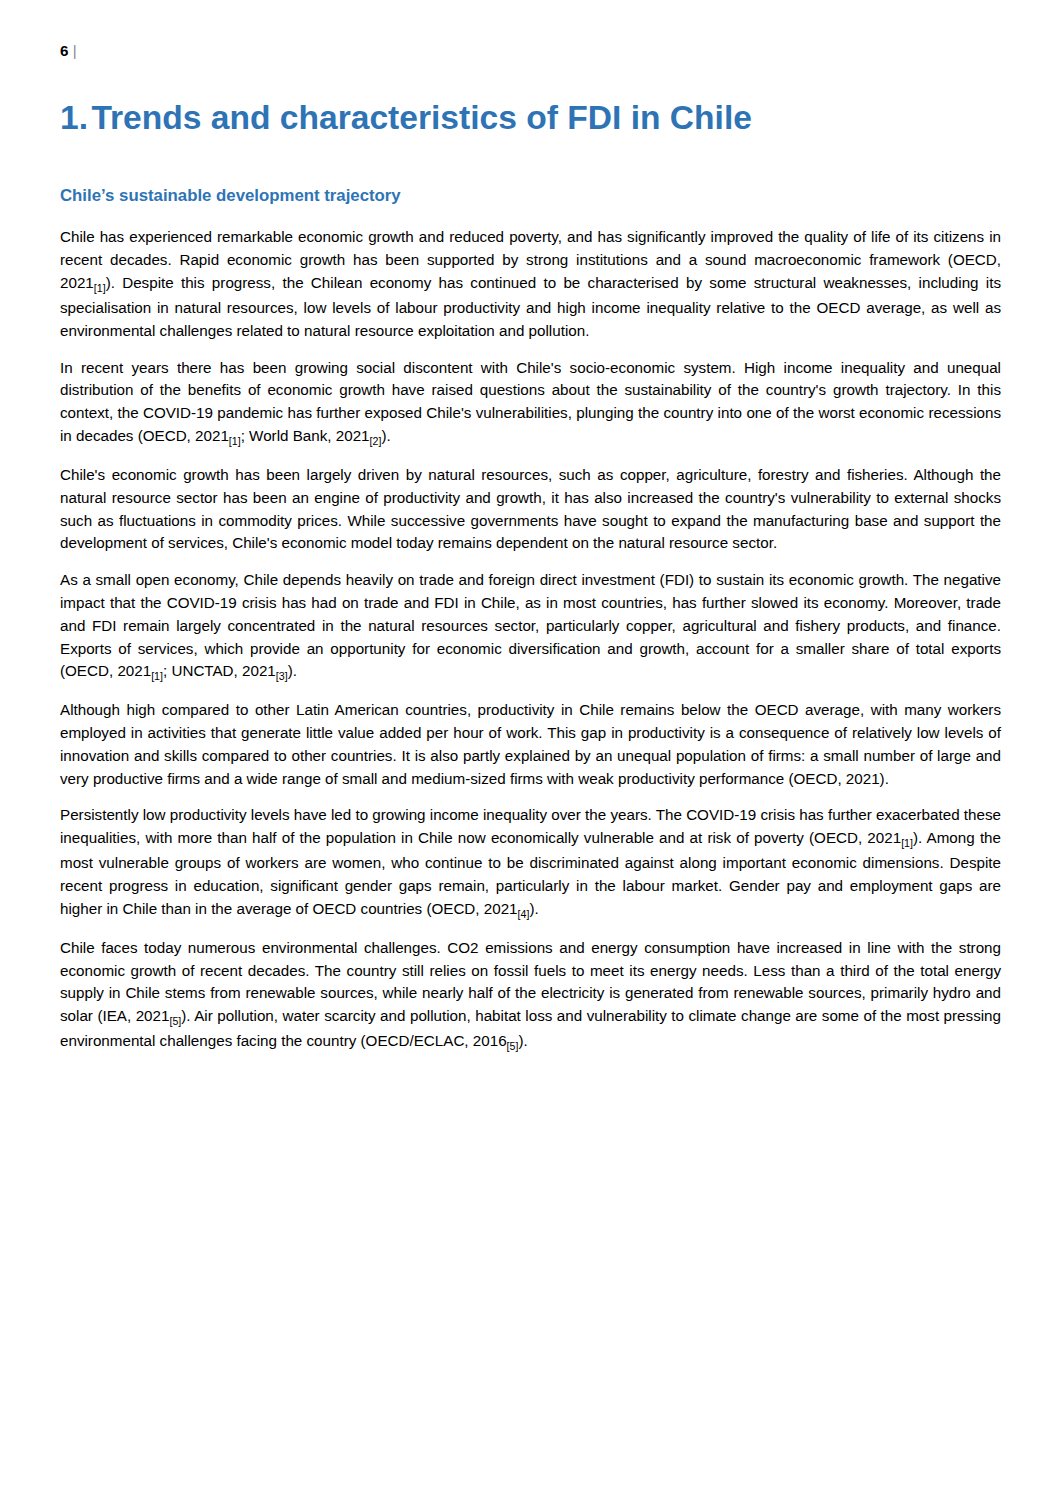6 |
1. Trends and characteristics of FDI in Chile
Chile’s sustainable development trajectory
Chile has experienced remarkable economic growth and reduced poverty, and has significantly improved the quality of life of its citizens in recent decades. Rapid economic growth has been supported by strong institutions and a sound macroeconomic framework (OECD, 2021[1]). Despite this progress, the Chilean economy has continued to be characterised by some structural weaknesses, including its specialisation in natural resources, low levels of labour productivity and high income inequality relative to the OECD average, as well as environmental challenges related to natural resource exploitation and pollution.
In recent years there has been growing social discontent with Chile's socio-economic system. High income inequality and unequal distribution of the benefits of economic growth have raised questions about the sustainability of the country's growth trajectory. In this context, the COVID-19 pandemic has further exposed Chile's vulnerabilities, plunging the country into one of the worst economic recessions in decades (OECD, 2021[1]; World Bank, 2021[2]).
Chile's economic growth has been largely driven by natural resources, such as copper, agriculture, forestry and fisheries. Although the natural resource sector has been an engine of productivity and growth, it has also increased the country's vulnerability to external shocks such as fluctuations in commodity prices. While successive governments have sought to expand the manufacturing base and support the development of services, Chile's economic model today remains dependent on the natural resource sector.
As a small open economy, Chile depends heavily on trade and foreign direct investment (FDI) to sustain its economic growth. The negative impact that the COVID-19 crisis has had on trade and FDI in Chile, as in most countries, has further slowed its economy. Moreover, trade and FDI remain largely concentrated in the natural resources sector, particularly copper, agricultural and fishery products, and finance. Exports of services, which provide an opportunity for economic diversification and growth, account for a smaller share of total exports (OECD, 2021[1]; UNCTAD, 2021[3]).
Although high compared to other Latin American countries, productivity in Chile remains below the OECD average, with many workers employed in activities that generate little value added per hour of work. This gap in productivity is a consequence of relatively low levels of innovation and skills compared to other countries. It is also partly explained by an unequal population of firms: a small number of large and very productive firms and a wide range of small and medium-sized firms with weak productivity performance (OECD, 2021).
Persistently low productivity levels have led to growing income inequality over the years. The COVID-19 crisis has further exacerbated these inequalities, with more than half of the population in Chile now economically vulnerable and at risk of poverty (OECD, 2021[1]). Among the most vulnerable groups of workers are women, who continue to be discriminated against along important economic dimensions. Despite recent progress in education, significant gender gaps remain, particularly in the labour market. Gender pay and employment gaps are higher in Chile than in the average of OECD countries (OECD, 2021[4]).
Chile faces today numerous environmental challenges. CO2 emissions and energy consumption have increased in line with the strong economic growth of recent decades. The country still relies on fossil fuels to meet its energy needs. Less than a third of the total energy supply in Chile stems from renewable sources, while nearly half of the electricity is generated from renewable sources, primarily hydro and solar (IEA, 2021[5]). Air pollution, water scarcity and pollution, habitat loss and vulnerability to climate change are some of the most pressing environmental challenges facing the country (OECD/ECLAC, 2016[5]).